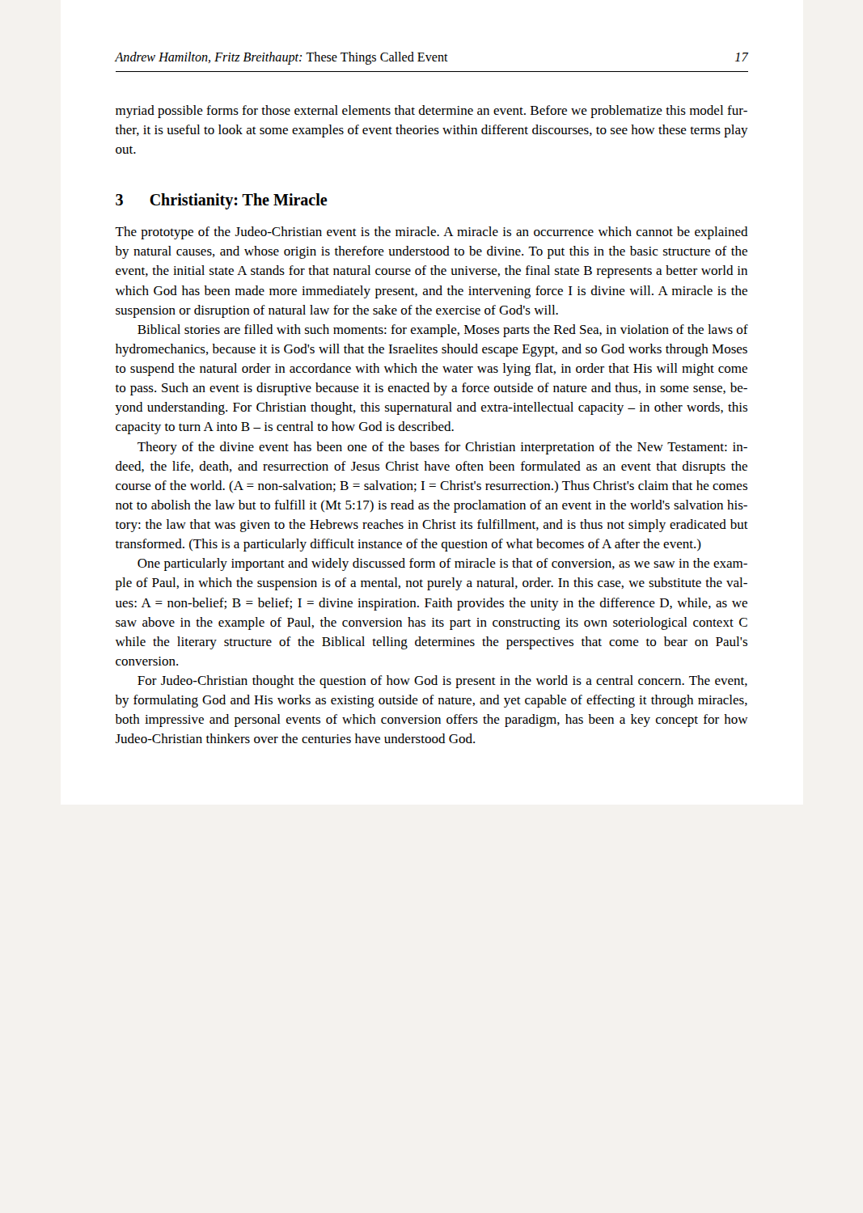Andrew Hamilton, Fritz Breithaupt: These Things Called Event 17
myriad possible forms for those external elements that determine an event. Before we problematize this model further, it is useful to look at some examples of event theories within different discourses, to see how these terms play out.
3 Christianity: The Miracle
The prototype of the Judeo-Christian event is the miracle. A miracle is an occurrence which cannot be explained by natural causes, and whose origin is therefore understood to be divine. To put this in the basic structure of the event, the initial state A stands for that natural course of the universe, the final state B represents a better world in which God has been made more immediately present, and the intervening force I is divine will. A miracle is the suspension or disruption of natural law for the sake of the exercise of God's will.
Biblical stories are filled with such moments: for example, Moses parts the Red Sea, in violation of the laws of hydromechanics, because it is God's will that the Israelites should escape Egypt, and so God works through Moses to suspend the natural order in accordance with which the water was lying flat, in order that His will might come to pass. Such an event is disruptive because it is enacted by a force outside of nature and thus, in some sense, beyond understanding. For Christian thought, this supernatural and extra-intellectual capacity – in other words, this capacity to turn A into B – is central to how God is described.
Theory of the divine event has been one of the bases for Christian interpretation of the New Testament: indeed, the life, death, and resurrection of Jesus Christ have often been formulated as an event that disrupts the course of the world. (A = non-salvation; B = salvation; I = Christ's resurrection.) Thus Christ's claim that he comes not to abolish the law but to fulfill it (Mt 5:17) is read as the proclamation of an event in the world's salvation history: the law that was given to the Hebrews reaches in Christ its fulfillment, and is thus not simply eradicated but transformed. (This is a particularly difficult instance of the question of what becomes of A after the event.)
One particularly important and widely discussed form of miracle is that of conversion, as we saw in the example of Paul, in which the suspension is of a mental, not purely a natural, order. In this case, we substitute the values: A = non-belief; B = belief; I = divine inspiration. Faith provides the unity in the difference D, while, as we saw above in the example of Paul, the conversion has its part in constructing its own soteriological context C while the literary structure of the Biblical telling determines the perspectives that come to bear on Paul's conversion.
For Judeo-Christian thought the question of how God is present in the world is a central concern. The event, by formulating God and His works as existing outside of nature, and yet capable of effecting it through miracles, both impressive and personal events of which conversion offers the paradigm, has been a key concept for how Judeo-Christian thinkers over the centuries have understood God.